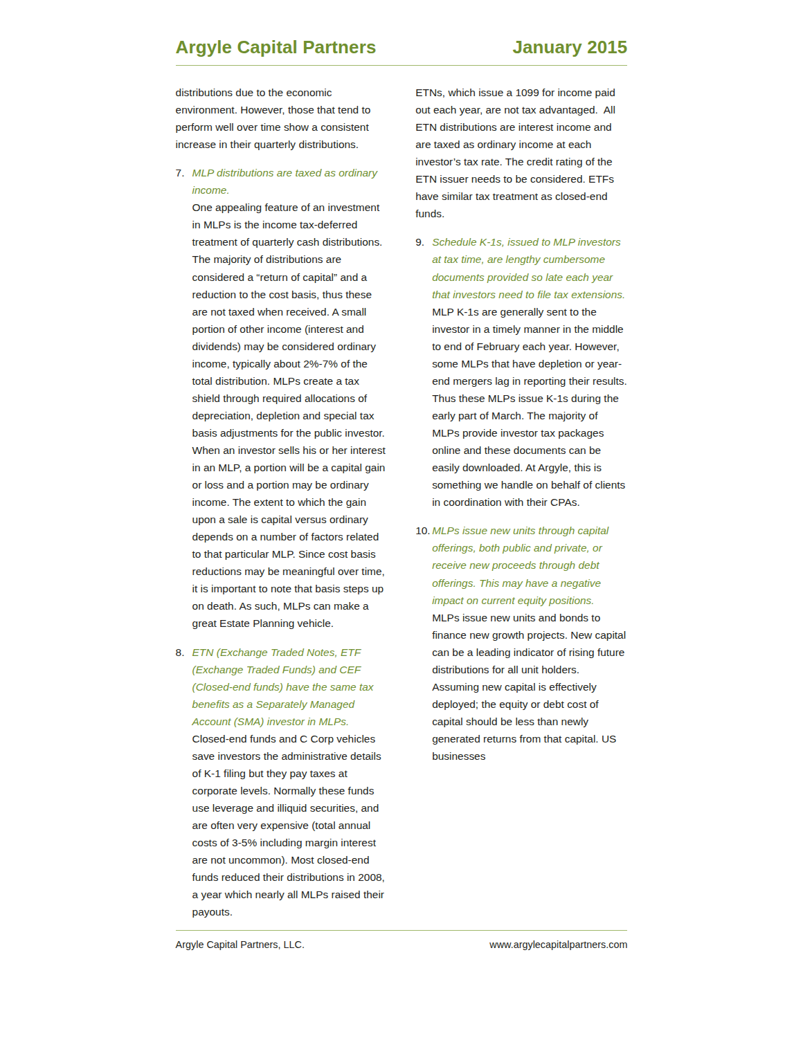Argyle Capital Partners
January 2015
distributions due to the economic environment. However, those that tend to perform well over time show a consistent increase in their quarterly distributions.
7.
MLP distributions are taxed as ordinary income. One appealing feature of an investment in MLPs is the income tax-deferred treatment of quarterly cash distributions. The majority of distributions are considered a “return of capital” and a reduction to the cost basis, thus these are not taxed when received. A small portion of other income (interest and dividends) may be considered ordinary income, typically about 2%-7% of the total distribution. MLPs create a tax shield through required allocations of depreciation, depletion and special tax basis adjustments for the public investor. When an investor sells his or her interest in an MLP, a portion will be a capital gain or loss and a portion may be ordinary income. The extent to which the gain upon a sale is capital versus ordinary depends on a number of factors related to that particular MLP. Since cost basis reductions may be meaningful over time, it is important to note that basis steps up on death. As such, MLPs can make a great Estate Planning vehicle.
8.
ETN (Exchange Traded Notes, ETF (Exchange Traded Funds) and CEF (Closed-end funds) have the same tax benefits as a Separately Managed Account (SMA) investor in MLPs. Closed-end funds and C Corp vehicles save investors the administrative details of K-1 filing but they pay taxes at corporate levels. Normally these funds use leverage and illiquid securities, and are often very expensive (total annual costs of 3-5% including margin interest are not uncommon). Most closed-end funds reduced their distributions in 2008, a year which nearly all MLPs raised their payouts.
ETNs, which issue a 1099 for income paid out each year, are not tax advantaged. All ETN distributions are interest income and are taxed as ordinary income at each investor’s tax rate. The credit rating of the ETN issuer needs to be considered. ETFs have similar tax treatment as closed-end funds.
9.
Schedule K-1s, issued to MLP investors at tax time, are lengthy cumbersome documents provided so late each year that investors need to file tax extensions. MLP K-1s are generally sent to the investor in a timely manner in the middle to end of February each year. However, some MLPs that have depletion or year-end mergers lag in reporting their results. Thus these MLPs issue K-1s during the early part of March. The majority of MLPs provide investor tax packages online and these documents can be easily downloaded. At Argyle, this is something we handle on behalf of clients in coordination with their CPAs.
10.
MLPs issue new units through capital offerings, both public and private, or receive new proceeds through debt offerings. This may have a negative impact on current equity positions. MLPs issue new units and bonds to finance new growth projects. New capital can be a leading indicator of rising future distributions for all unit holders. Assuming new capital is effectively deployed; the equity or debt cost of capital should be less than newly generated returns from that capital. US businesses
Argyle Capital Partners, LLC.
www.argylecapitalpartners.com